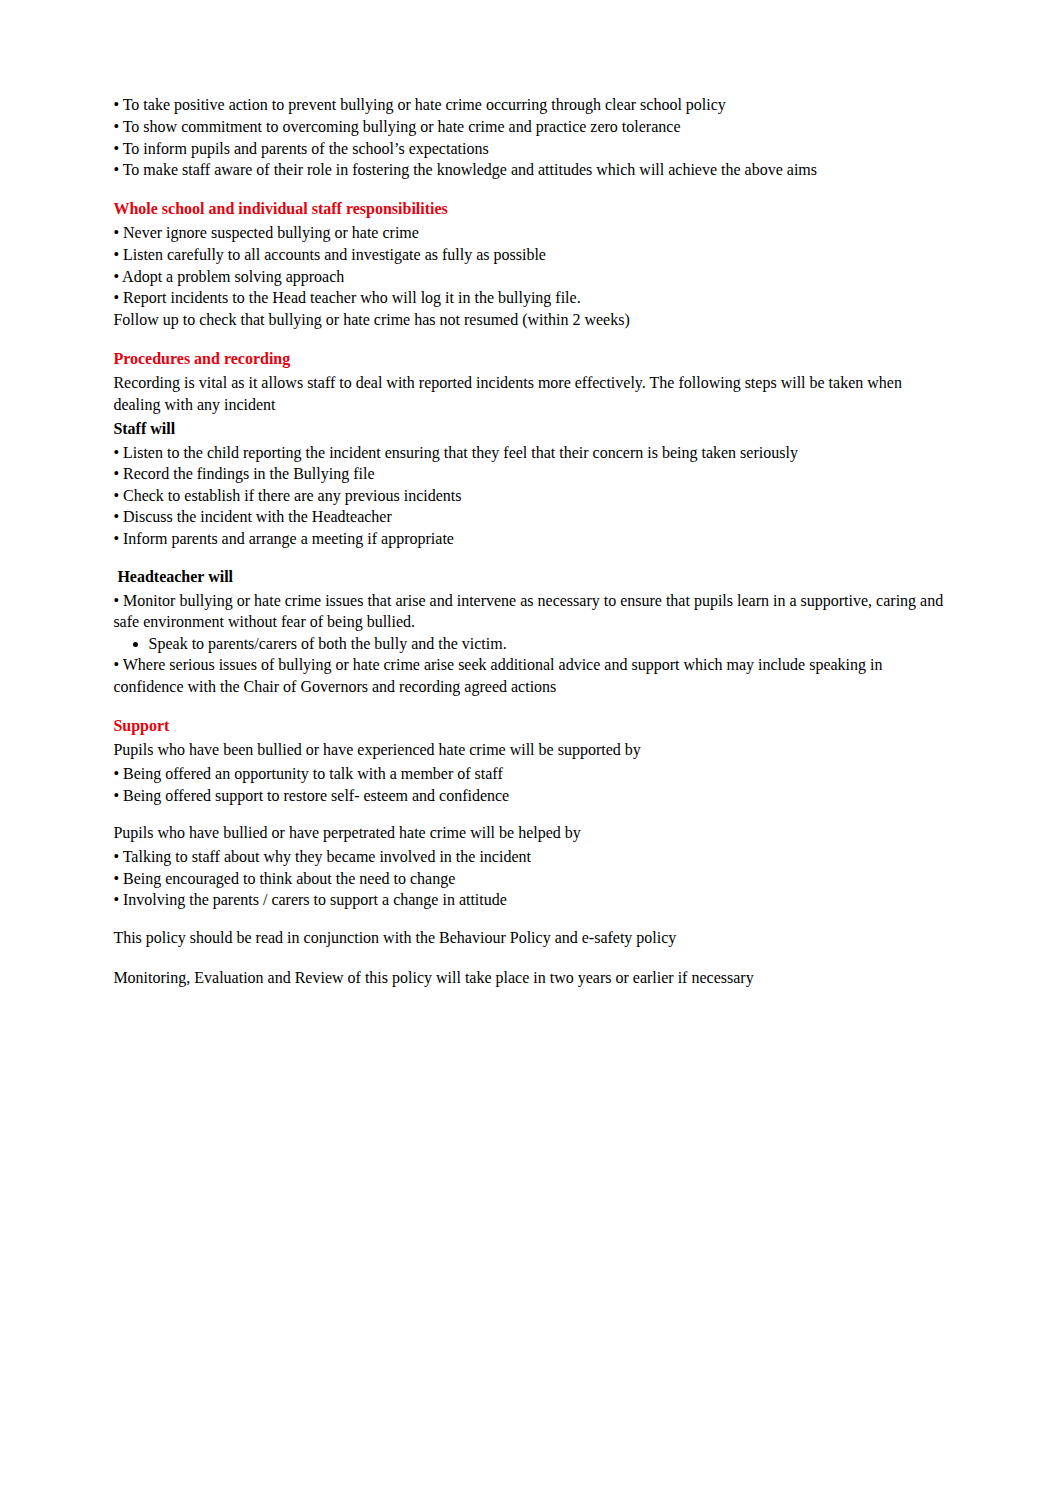• To take positive action to prevent bullying or hate crime occurring through clear school policy
• To show commitment to overcoming bullying or hate crime and practice zero tolerance
• To inform pupils and parents of the school’s expectations
• To make staff aware of their role in fostering the knowledge and attitudes which will achieve the above aims
Whole school and individual staff responsibilities
• Never ignore suspected bullying or hate crime
• Listen carefully to all accounts and investigate as fully as possible
• Adopt a problem solving approach
• Report incidents to the Head teacher who will log it in the bullying file.
Follow up to check that bullying or hate crime has not resumed (within 2 weeks)
Procedures and recording
Recording is vital as it allows staff to deal with reported incidents more effectively. The following steps will be taken when dealing with any incident
Staff will
• Listen to the child reporting the incident ensuring that they feel that their concern is being taken seriously
• Record the findings in the Bullying file
• Check to establish if there are any previous incidents
• Discuss the incident with the Headteacher
• Inform parents and arrange a meeting if appropriate
Headteacher will
• Monitor bullying or hate crime issues that arise and intervene as necessary to ensure that pupils learn in a supportive, caring and safe environment without fear of being bullied.
Speak to parents/carers of both the bully and the victim.
• Where serious issues of bullying or hate crime arise seek additional advice and support which may include speaking in confidence with the Chair of Governors and recording agreed actions
Support
Pupils who have been bullied or have experienced hate crime will be supported by
• Being offered an opportunity to talk with a member of staff
• Being offered support to restore self- esteem and confidence
Pupils who have bullied or have perpetrated hate crime will be helped by
• Talking to staff about why they became involved in the incident
• Being encouraged to think about the need to change
• Involving the parents / carers to support a change in attitude
This policy should be read in conjunction with the Behaviour Policy and e-safety policy
Monitoring, Evaluation and Review of this policy will take place in two years or earlier if necessary